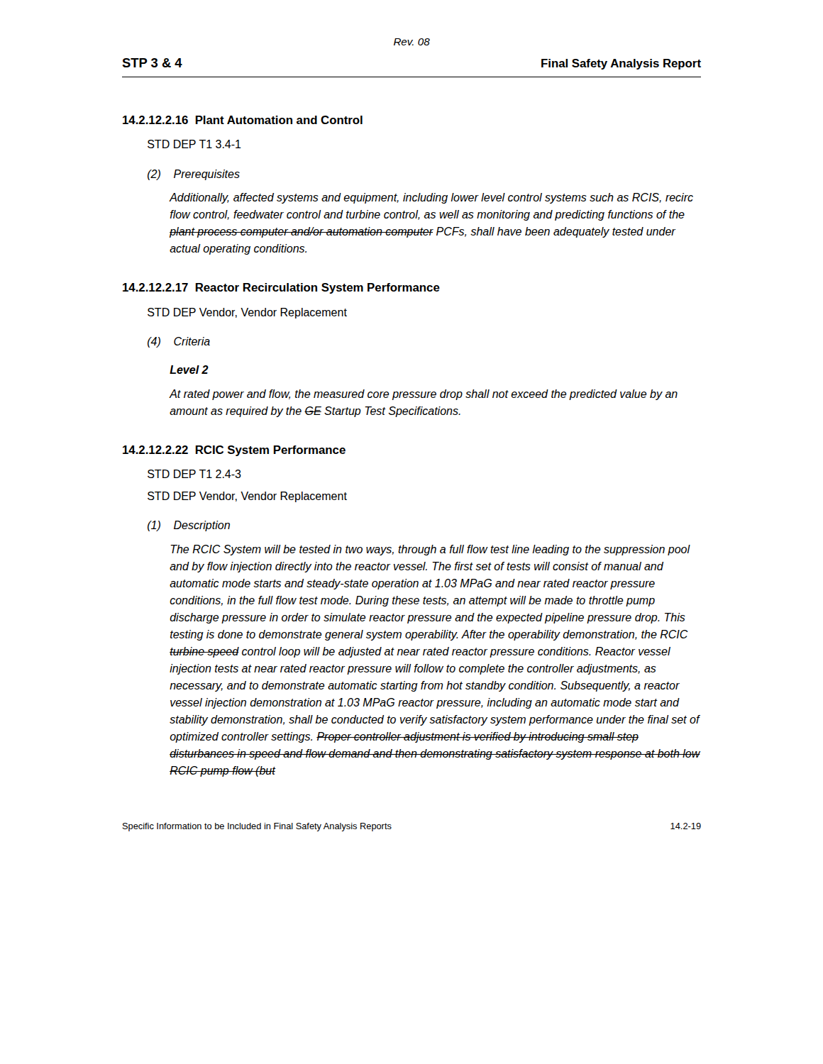Rev. 08
STP 3 & 4 Final Safety Analysis Report
14.2.12.2.16 Plant Automation and Control
STD DEP T1 3.4-1
(2) Prerequisites
Additionally, affected systems and equipment, including lower level control systems such as RCIS, recirc flow control, feedwater control and turbine control, as well as monitoring and predicting functions of the plant process computer and/or automation computer PCFs, shall have been adequately tested under actual operating conditions.
14.2.12.2.17 Reactor Recirculation System Performance
STD DEP Vendor, Vendor Replacement
(4) Criteria
Level 2
At rated power and flow, the measured core pressure drop shall not exceed the predicted value by an amount as required by the GE Startup Test Specifications.
14.2.12.2.22 RCIC System Performance
STD DEP T1 2.4-3
STD DEP Vendor, Vendor Replacement
(1) Description
The RCIC System will be tested in two ways, through a full flow test line leading to the suppression pool and by flow injection directly into the reactor vessel. The first set of tests will consist of manual and automatic mode starts and steady-state operation at 1.03 MPaG and near rated reactor pressure conditions, in the full flow test mode. During these tests, an attempt will be made to throttle pump discharge pressure in order to simulate reactor pressure and the expected pipeline pressure drop. This testing is done to demonstrate general system operability. After the operability demonstration, the RCIC turbine speed control loop will be adjusted at near rated reactor pressure conditions. Reactor vessel injection tests at near rated reactor pressure will follow to complete the controller adjustments, as necessary, and to demonstrate automatic starting from hot standby condition. Subsequently, a reactor vessel injection demonstration at 1.03 MPaG reactor pressure, including an automatic mode start and stability demonstration, shall be conducted to verify satisfactory system performance under the final set of optimized controller settings. Proper controller adjustment is verified by introducing small step disturbances in speed and flow demand and then demonstrating satisfactory system response at both low RCIC pump flow (but
Specific Information to be Included in Final Safety Analysis Reports 14.2-19